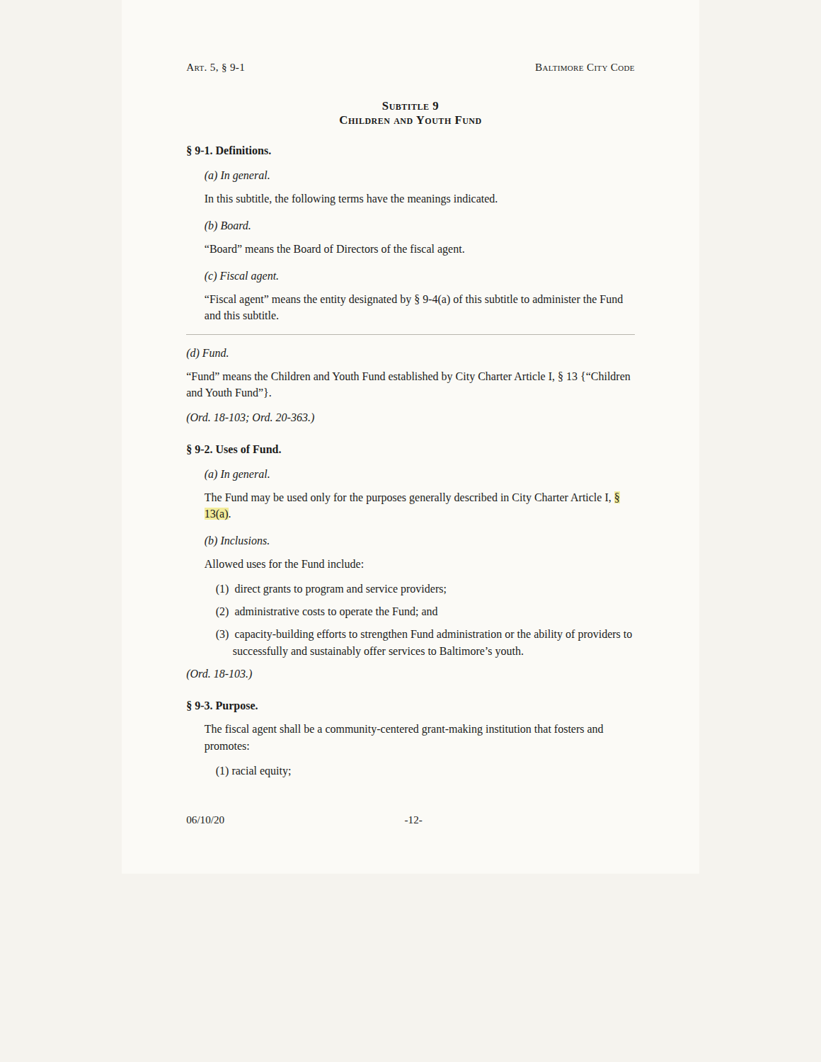Art. 5, § 9-1
Baltimore City Code
Subtitle 9Children and Youth Fund
§ 9-1. Definitions.
(a) In general.
In this subtitle, the following terms have the meanings indicated.
(b) Board.
“Board” means the Board of Directors of the fiscal agent.
(c) Fiscal agent.
“Fiscal agent” means the entity designated by § 9-4(a) of this subtitle to administer the Fund and this subtitle.
(d) Fund.
“Fund” means the Children and Youth Fund established by City Charter Article I, § 13 {“Children and Youth Fund”}.
(Ord. 18-103; Ord. 20-363.)
§ 9-2. Uses of Fund.
(a) In general.
The Fund may be used only for the purposes generally described in City Charter Article I, § 13(a).
(b) Inclusions.
Allowed uses for the Fund include:
(1) direct grants to program and service providers;
(2) administrative costs to operate the Fund; and
(3) capacity-building efforts to strengthen Fund administration or the ability of providers to successfully and sustainably offer services to Baltimore’s youth.
(Ord. 18-103.)
§ 9-3. Purpose.
The fiscal agent shall be a community-centered grant-making institution that fosters and promotes:
(1) racial equity;
06/10/20
-12-